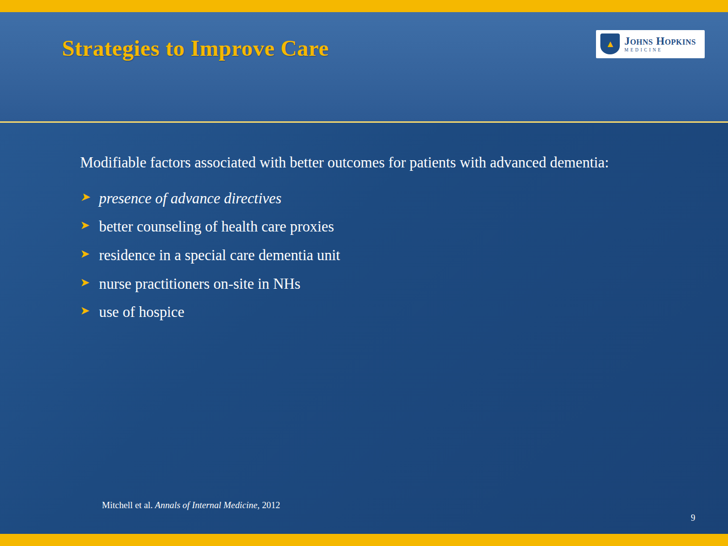Strategies to Improve Care
▲
Johns Hopkins
MEDICINE
Modifiable factors associated with better outcomes for patients with advanced dementia:
presence of advance directives
better counseling of health care proxies
residence in a special care dementia unit
nurse practitioners on-site in NHs
use of hospice
Mitchell et al. Annals of Internal Medicine, 2012
9